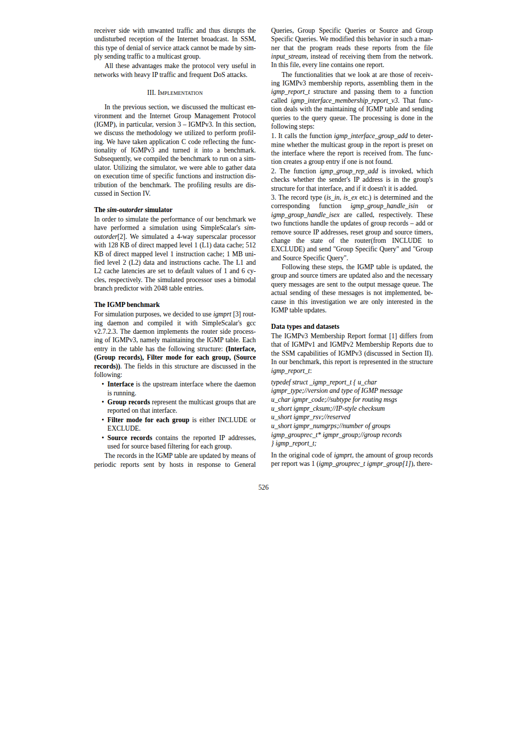receiver side with unwanted traffic and thus disrupts the undisturbed reception of the Internet broadcast. In SSM, this type of denial of service attack cannot be made by simply sending traffic to a multicast group.
All these advantages make the protocol very useful in networks with heavy IP traffic and frequent DoS attacks.
III. Implementation
In the previous section, we discussed the multicast environment and the Internet Group Management Protocol (IGMP), in particular, version 3 – IGMPv3. In this section, we discuss the methodology we utilized to perform profiling. We have taken application C code reflecting the functionality of IGMPv3 and turned it into a benchmark. Subsequently, we compiled the benchmark to run on a simulator. Utilizing the simulator, we were able to gather data on execution time of specific functions and instruction distribution of the benchmark. The profiling results are discussed in Section IV.
The sim-outorder simulator
In order to simulate the performance of our benchmark we have performed a simulation using SimpleScalar's sim-outorder[2]. We simulated a 4-way superscalar processor with 128 KB of direct mapped level 1 (L1) data cache; 512 KB of direct mapped level 1 instruction cache; 1 MB unified level 2 (L2) data and instructions cache. The L1 and L2 cache latencies are set to default values of 1 and 6 cycles, respectively. The simulated processor uses a bimodal branch predictor with 2048 table entries.
The IGMP benchmark
For simulation purposes, we decided to use igmprt [3] routing daemon and compiled it with SimpleScalar's gcc v2.7.2.3. The daemon implements the router side processing of IGMPv3, namely maintaining the IGMP table. Each entry in the table has the following structure: (Interface, (Group records), Filter mode for each group, (Source records)). The fields in this structure are discussed in the following:
Interface is the upstream interface where the daemon is running.
Group records represent the multicast groups that are reported on that interface.
Filter mode for each group is either INCLUDE or EXCLUDE.
Source records contains the reported IP addresses, used for source based filtering for each group.
The records in the IGMP table are updated by means of periodic reports sent by hosts in response to General Queries, Group Specific Queries or Source and Group Specific Queries. We modified this behavior in such a manner that the program reads these reports from the file input_stream, instead of receiving them from the network. In this file, every line contains one report.
The functionalities that we look at are those of receiving IGMPv3 membership reports, assembling them in the igmp_report_t structure and passing them to a function called igmp_interface_membership_report_v3. That function deals with the maintaining of IGMP table and sending queries to the query queue. The processing is done in the following steps:
1. It calls the function igmp_interface_group_add to determine whether the multicast group in the report is preset on the interface where the report is received from. The function creates a group entry if one is not found.
2. The function igmp_group_rep_add is invoked, which checks whether the sender's IP address is in the group's structure for that interface, and if it doesn't it is added.
3. The record type (is_in, is_ex etc.) is determined and the corresponding function igmp_group_handle_isin or igmp_group_handle_isex are called, respectively. These two functions handle the updates of group records – add or remove source IP addresses, reset group and source timers, change the state of the router(from INCLUDE to EXCLUDE) and send "Group Specific Query" and "Group and Source Specific Query".
Following these steps, the IGMP table is updated, the group and source timers are updated also and the necessary query messages are sent to the output message queue. The actual sending of these messages is not implemented, because in this investigation we are only interested in the IGMP table updates.
Data types and datasets
The IGMPv3 Membership Report format [1] differs from that of IGMPv1 and IGMPv2 Membership Reports due to the SSM capabilities of IGMPv3 (discussed in Section II). In our benchmark, this report is represented in the structure igmp_report_t:
typedef struct _igmp_report_t { u_char
igmpr_type;//version and type of IGMP message
u_char igmpr_code;//subtype for routing msgs
u_short igmpr_cksum;//IP-style checksum
u_short igmpr_rsv;//reserved
u_short igmpr_numgrps;//number of groups
igmp_grouprec_t* igmpr_group;//group records
} igmp_report_t;
In the original code of igmprt, the amount of group records per report was 1 (igmp_grouprec_t igmpr_group[1]), there-
526